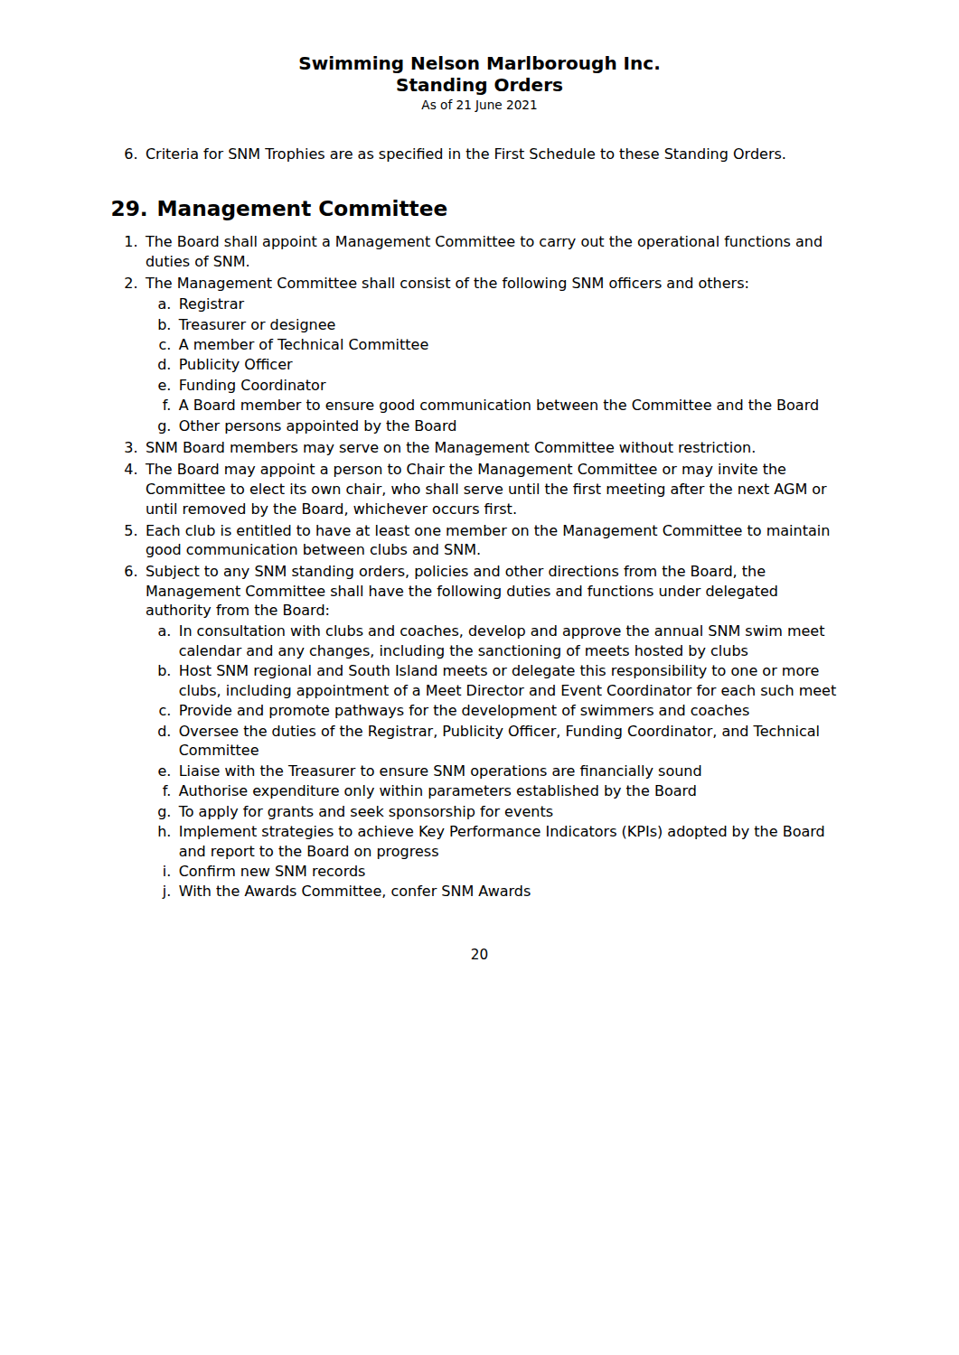Swimming Nelson Marlborough Inc.
Standing Orders
As of 21 June 2021
Criteria for SNM Trophies are as specified in the First Schedule to these Standing Orders.
29. Management Committee
The Board shall appoint a Management Committee to carry out the operational functions and duties of SNM.
The Management Committee shall consist of the following SNM officers and others:
Registrar
Treasurer or designee
A member of Technical Committee
Publicity Officer
Funding Coordinator
A Board member to ensure good communication between the Committee and the Board
Other persons appointed by the Board
SNM Board members may serve on the Management Committee without restriction.
The Board may appoint a person to Chair the Management Committee or may invite the Committee to elect its own chair, who shall serve until the first meeting after the next AGM or until removed by the Board, whichever occurs first.
Each club is entitled to have at least one member on the Management Committee to maintain good communication between clubs and SNM.
Subject to any SNM standing orders, policies and other directions from the Board, the Management Committee shall have the following duties and functions under delegated authority from the Board:
In consultation with clubs and coaches, develop and approve the annual SNM swim meet calendar and any changes, including the sanctioning of meets hosted by clubs
Host SNM regional and South Island meets or delegate this responsibility to one or more clubs, including appointment of a Meet Director and Event Coordinator for each such meet
Provide and promote pathways for the development of swimmers and coaches
Oversee the duties of the Registrar, Publicity Officer, Funding Coordinator, and Technical Committee
Liaise with the Treasurer to ensure SNM operations are financially sound
Authorise expenditure only within parameters established by the Board
To apply for grants and seek sponsorship for events
Implement strategies to achieve Key Performance Indicators (KPIs) adopted by the Board and report to the Board on progress
Confirm new SNM records
With the Awards Committee, confer SNM Awards
20